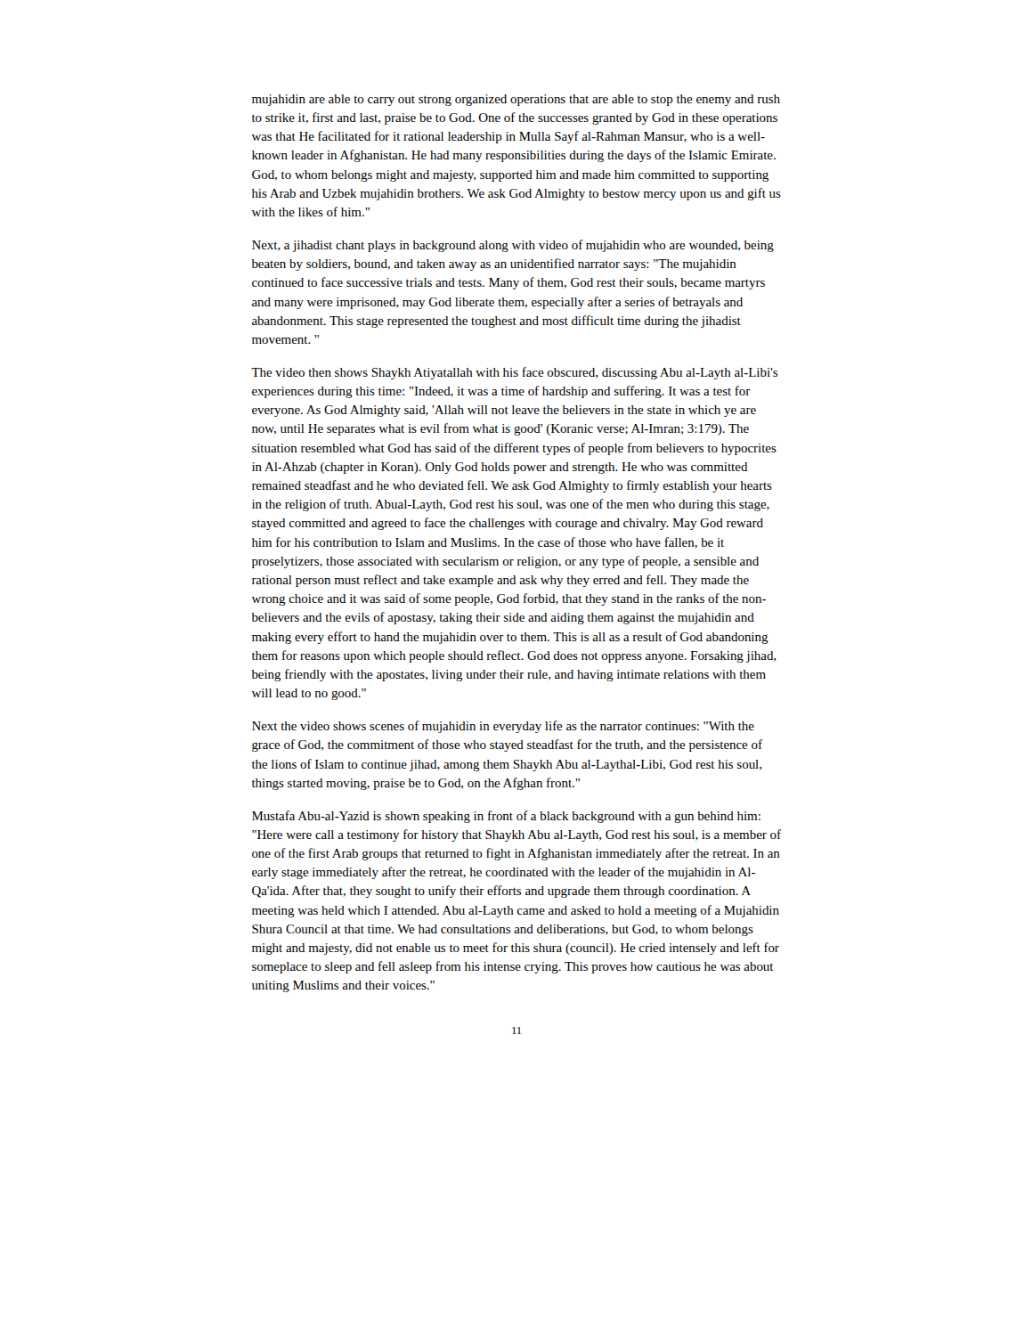mujahidin are able to carry out strong organized operations that are able to stop the enemy and rush to strike it, first and last, praise be to God. One of the successes granted by God in these operations was that He facilitated for it rational leadership in Mulla Sayf al-Rahman Mansur, who is a well-known leader in Afghanistan. He had many responsibilities during the days of the Islamic Emirate. God, to whom belongs might and majesty, supported him and made him committed to supporting his Arab and Uzbek mujahidin brothers. We ask God Almighty to bestow mercy upon us and gift us with the likes of him."
Next, a jihadist chant plays in background along with video of mujahidin who are wounded, being beaten by soldiers, bound, and taken away as an unidentified narrator says: "The mujahidin continued to face successive trials and tests. Many of them, God rest their souls, became martyrs and many were imprisoned, may God liberate them, especially after a series of betrayals and abandonment. This stage represented the toughest and most difficult time during the jihadist movement. "
The video then shows Shaykh Atiyatallah with his face obscured, discussing Abu al-Layth al-Libi's experiences during this time: "Indeed, it was a time of hardship and suffering. It was a test for everyone. As God Almighty said, 'Allah will not leave the believers in the state in which ye are now, until He separates what is evil from what is good' (Koranic verse; Al-Imran; 3:179). The situation resembled what God has said of the different types of people from believers to hypocrites in Al-Ahzab (chapter in Koran). Only God holds power and strength. He who was committed remained steadfast and he who deviated fell. We ask God Almighty to firmly establish your hearts in the religion of truth. Abual-Layth, God rest his soul, was one of the men who during this stage, stayed committed and agreed to face the challenges with courage and chivalry. May God reward him for his contribution to Islam and Muslims. In the case of those who have fallen, be it proselytizers, those associated with secularism or religion, or any type of people, a sensible and rational person must reflect and take example and ask why they erred and fell. They made the wrong choice and it was said of some people, God forbid, that they stand in the ranks of the non-believers and the evils of apostasy, taking their side and aiding them against the mujahidin and making every effort to hand the mujahidin over to them. This is all as a result of God abandoning them for reasons upon which people should reflect. God does not oppress anyone. Forsaking jihad, being friendly with the apostates, living under their rule, and having intimate relations with them will lead to no good."
Next the video shows scenes of mujahidin in everyday life as the narrator continues: "With the grace of God, the commitment of those who stayed steadfast for the truth, and the persistence of the lions of Islam to continue jihad, among them Shaykh Abu al-Laythal-Libi, God rest his soul, things started moving, praise be to God, on the Afghan front."
Mustafa Abu-al-Yazid is shown speaking in front of a black background with a gun behind him: "Here were call a testimony for history that Shaykh Abu al-Layth, God rest his soul, is a member of one of the first Arab groups that returned to fight in Afghanistan immediately after the retreat. In an early stage immediately after the retreat, he coordinated with the leader of the mujahidin in Al-Qa'ida. After that, they sought to unify their efforts and upgrade them through coordination. A meeting was held which I attended. Abu al-Layth came and asked to hold a meeting of a Mujahidin Shura Council at that time. We had consultations and deliberations, but God, to whom belongs might and majesty, did not enable us to meet for this shura (council). He cried intensely and left for someplace to sleep and fell asleep from his intense crying. This proves how cautious he was about uniting Muslims and their voices."
11